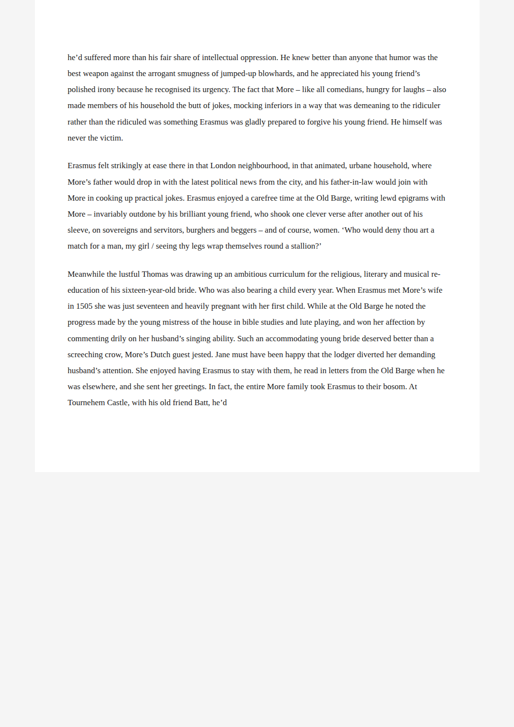he’d suffered more than his fair share of intellectual oppression. He knew better than anyone that humor was the best weapon against the arrogant smugness of jumped-up blowhards, and he appreciated his young friend’s polished irony because he recognised its urgency. The fact that More – like all comedians, hungry for laughs – also made members of his household the butt of jokes, mocking inferiors in a way that was demeaning to the ridiculer rather than the ridiculed was something Erasmus was gladly prepared to forgive his young friend. He himself was never the victim.
Erasmus felt strikingly at ease there in that London neighbourhood, in that animated, urbane household, where More’s father would drop in with the latest political news from the city, and his father-in-law would join with More in cooking up practical jokes. Erasmus enjoyed a carefree time at the Old Barge, writing lewd epigrams with More – invariably outdone by his brilliant young friend, who shook one clever verse after another out of his sleeve, on sovereigns and servitors, burghers and beggers – and of course, women. ‘Who would deny thou art a match for a man, my girl / seeing thy legs wrap themselves round a stallion?’
Meanwhile the lustful Thomas was drawing up an ambitious curriculum for the religious, literary and musical re-education of his sixteen-year-old bride. Who was also bearing a child every year. When Erasmus met More’s wife in 1505 she was just seventeen and heavily pregnant with her first child. While at the Old Barge he noted the progress made by the young mistress of the house in bible studies and lute playing, and won her affection by commenting drily on her husband’s singing ability. Such an accommodating young bride deserved better than a screeching crow, More’s Dutch guest jested. Jane must have been happy that the lodger diverted her demanding husband’s attention. She enjoyed having Erasmus to stay with them, he read in letters from the Old Barge when he was elsewhere, and she sent her greetings. In fact, the entire More family took Erasmus to their bosom. At Tournehem Castle, with his old friend Batt, he’d